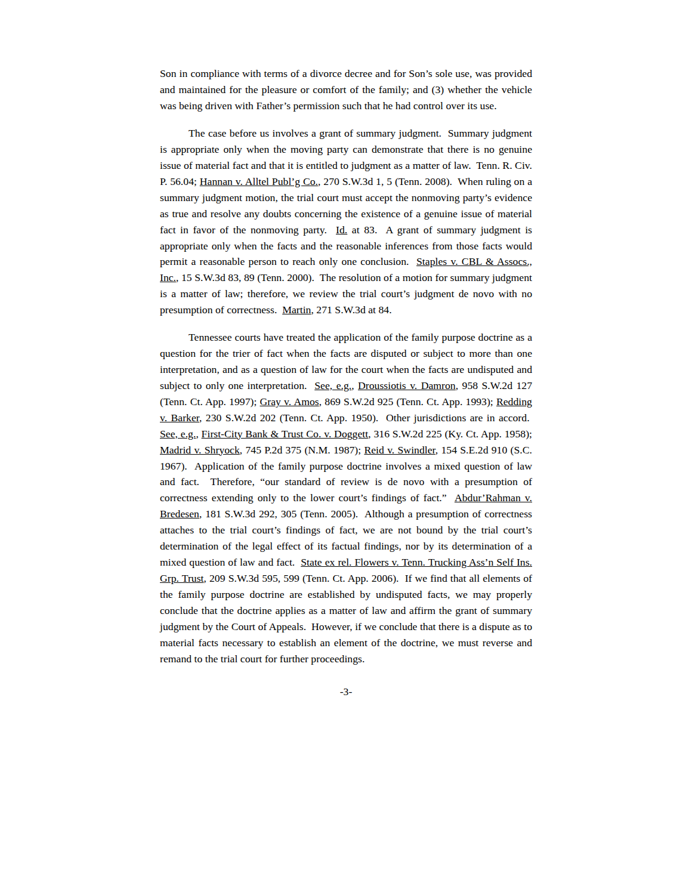Son in compliance with terms of a divorce decree and for Son’s sole use, was provided and maintained for the pleasure or comfort of the family; and (3) whether the vehicle was being driven with Father’s permission such that he had control over its use.
The case before us involves a grant of summary judgment. Summary judgment is appropriate only when the moving party can demonstrate that there is no genuine issue of material fact and that it is entitled to judgment as a matter of law. Tenn. R. Civ. P. 56.04; Hannan v. Alltel Publ’g Co., 270 S.W.3d 1, 5 (Tenn. 2008). When ruling on a summary judgment motion, the trial court must accept the nonmoving party’s evidence as true and resolve any doubts concerning the existence of a genuine issue of material fact in favor of the nonmoving party. Id. at 83. A grant of summary judgment is appropriate only when the facts and the reasonable inferences from those facts would permit a reasonable person to reach only one conclusion. Staples v. CBL & Assocs., Inc., 15 S.W.3d 83, 89 (Tenn. 2000). The resolution of a motion for summary judgment is a matter of law; therefore, we review the trial court’s judgment de novo with no presumption of correctness. Martin, 271 S.W.3d at 84.
Tennessee courts have treated the application of the family purpose doctrine as a question for the trier of fact when the facts are disputed or subject to more than one interpretation, and as a question of law for the court when the facts are undisputed and subject to only one interpretation. See, e.g., Droussiotis v. Damron, 958 S.W.2d 127 (Tenn. Ct. App. 1997); Gray v. Amos, 869 S.W.2d 925 (Tenn. Ct. App. 1993); Redding v. Barker, 230 S.W.2d 202 (Tenn. Ct. App. 1950). Other jurisdictions are in accord. See, e.g., First-City Bank & Trust Co. v. Doggett, 316 S.W.2d 225 (Ky. Ct. App. 1958); Madrid v. Shryock, 745 P.2d 375 (N.M. 1987); Reid v. Swindler, 154 S.E.2d 910 (S.C. 1967). Application of the family purpose doctrine involves a mixed question of law and fact. Therefore, “our standard of review is de novo with a presumption of correctness extending only to the lower court’s findings of fact.” Abdur’Rahman v. Bredesen, 181 S.W.3d 292, 305 (Tenn. 2005). Although a presumption of correctness attaches to the trial court’s findings of fact, we are not bound by the trial court’s determination of the legal effect of its factual findings, nor by its determination of a mixed question of law and fact. State ex rel. Flowers v. Tenn. Trucking Ass’n Self Ins. Grp. Trust, 209 S.W.3d 595, 599 (Tenn. Ct. App. 2006). If we find that all elements of the family purpose doctrine are established by undisputed facts, we may properly conclude that the doctrine applies as a matter of law and affirm the grant of summary judgment by the Court of Appeals. However, if we conclude that there is a dispute as to material facts necessary to establish an element of the doctrine, we must reverse and remand to the trial court for further proceedings.
-3-